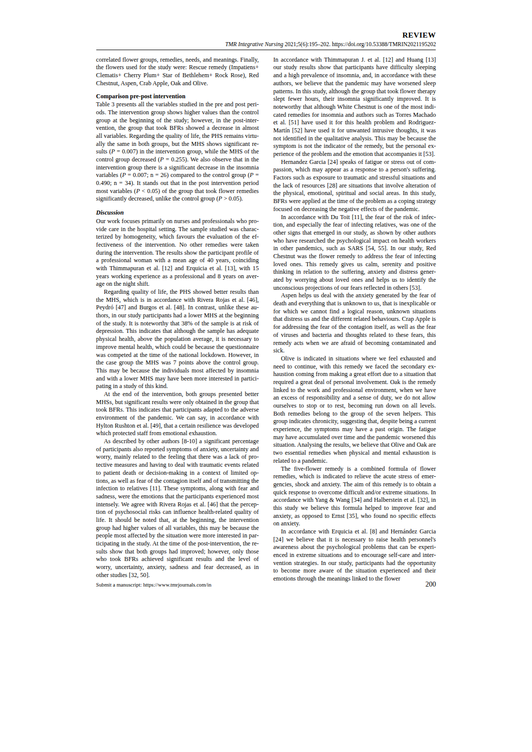REVIEW
TMR Integrative Nursing 2021;5(6):195–202. https://doi.org/10.53388/TMRIN2021195202
correlated flower groups, remedies, needs, and meanings. Finally, the flowers used for the study were: Rescue remedy (Impatiens+ Clematis+ Cherry Plum+ Star of Bethlehem+ Rock Rose), Red Chestnut, Aspen, Crab Apple, Oak and Olive.
Comparison pre-post intervention
Table 3 presents all the variables studied in the pre and post periods. The intervention group shows higher values than the control group at the beginning of the study; however, in the post-intervention, the group that took BFRs showed a decrease in almost all variables. Regarding the quality of life, the PHS remains virtually the same in both groups, but the MHS shows significant results (P = 0.007) in the intervention group, while the MHS of the control group decreased (P = 0.255). We also observe that in the intervention group there is a significant decrease in the insomnia variables (P = 0.007; n = 26) compared to the control group (P = 0.490; n = 34). It stands out that in the post intervention period most variables (P < 0.05) of the group that took flower remedies significantly decreased, unlike the control group (P > 0.05).
Discussion
Our work focuses primarily on nurses and professionals who provide care in the hospital setting. The sample studied was characterized by homogeneity, which favours the evaluation of the effectiveness of the intervention. No other remedies were taken during the intervention. The results show the participant profile of a professional woman with a mean age of 40 years, coinciding with Thimmapuran et al. [12] and Erquicia et al. [13], with 15 years working experience as a professional and 8 years on average on the night shift.
Regarding quality of life, the PHS showed better results than the MHS, which is in accordance with Rivera Rojas et al. [46], Peydró [47] and Burgos et al. [48]. In contrast, unlike these authors, in our study participants had a lower MHS at the beginning of the study. It is noteworthy that 38% of the sample is at risk of depression. This indicates that although the sample has adequate physical health, above the population average, it is necessary to improve mental health, which could be because the questionnaire was competed at the time of the national lockdown. However, in the case group the MHS was 7 points above the control group. This may be because the individuals most affected by insomnia and with a lower MHS may have been more interested in participating in a study of this kind.
At the end of the intervention, both groups presented better MHSs, but significant results were only obtained in the group that took BFRs. This indicates that participants adapted to the adverse environment of the pandemic. We can say, in accordance with Hylton Rushton et al. [49], that a certain resilience was developed which protected staff from emotional exhaustion.
As described by other authors [8-10] a significant percentage of participants also reported symptoms of anxiety, uncertainty and worry, mainly related to the feeling that there was a lack of protective measures and having to deal with traumatic events related to patient death or decision-making in a context of limited options, as well as fear of the contagion itself and of transmitting the infection to relatives [11]. These symptoms, along with fear and sadness, were the emotions that the participants experienced most intensely. We agree with Rivera Rojas et al. [46] that the perception of psychosocial risks can influence health-related quality of life. It should be noted that, at the beginning, the intervention group had higher values of all variables, this may be because the people most affected by the situation were more interested in participating in the study. At the time of the post-intervention, the results show that both groups had improved; however, only those who took BFRs achieved significant results and the level of worry, uncertainty, anxiety, sadness and fear decreased, as in other studies [32, 50].
In accordance with Thimmapuran J. et al. [12] and Huang [13] our study results show that participants have difficulty sleeping and a high prevalence of insomnia, and, in accordance with these authors, we believe that the pandemic may have worsened sleep patterns. In this study, although the group that took flower therapy slept fewer hours, their insomnia significantly improved. It is noteworthy that although White Chestnut is one of the most indicated remedies for insomnia and authors such as Torres Machado et al. [51] have used it for this health problem and Rodriguez-Martín [52] have used it for unwanted intrusive thoughts, it was not identified in the qualitative analysis. This may be because the symptom is not the indicator of the remedy, but the personal experience of the problem and the emotion that accompanies it [53].
Hernandez Garcia [24] speaks of fatigue or stress out of compassion, which may appear as a response to a person's suffering. Factors such as exposure to traumatic and stressful situations and the lack of resources [28] are situations that involve alteration of the physical, emotional, spiritual and social areas. In this study, BFRs were applied at the time of the problem as a coping strategy focused on decreasing the negative effects of the pandemic.
In accordance with Du Toit [11], the fear of the risk of infection, and especially the fear of infecting relatives, was one of the other signs that emerged in our study, as shown by other authors who have researched the psychological impact on health workers in other pandemics, such as SARS [54, 55]. In our study, Red Chestnut was the flower remedy to address the fear of infecting loved ones. This remedy gives us calm, serenity and positive thinking in relation to the suffering, anxiety and distress generated by worrying about loved ones and helps us to identify the unconscious projections of our fears reflected in others [53].
Aspen helps us deal with the anxiety generated by the fear of death and everything that is unknown to us, that is inexplicable or for which we cannot find a logical reason, unknown situations that distress us and the different related behaviours. Crap Apple is for addressing the fear of the contagion itself, as well as the fear of viruses and bacteria and thoughts related to these fears, this remedy acts when we are afraid of becoming contaminated and sick.
Olive is indicated in situations where we feel exhausted and need to continue, with this remedy we faced the secondary exhaustion coming from making a great effort due to a situation that required a great deal of personal involvement. Oak is the remedy linked to the work and professional environment, when we have an excess of responsibility and a sense of duty, we do not allow ourselves to stop or to rest, becoming run down on all levels. Both remedies belong to the group of the seven helpers. This group indicates chronicity, suggesting that, despite being a current experience, the symptoms may have a past origin. The fatigue may have accumulated over time and the pandemic worsened this situation. Analysing the results, we believe that Olive and Oak are two essential remedies when physical and mental exhaustion is related to a pandemic.
The five-flower remedy is a combined formula of flower remedies, which is indicated to relieve the acute stress of emergencies, shock and anxiety. The aim of this remedy is to obtain a quick response to overcome difficult and/or extreme situations. In accordance with Yang & Wang [34] and Halberstein et al. [32], in this study we believe this formula helped to improve fear and anxiety, as opposed to Ernst [35], who found no specific effects on anxiety.
In accordance with Erquicia et al. [8] and Hernández Garcia [24] we believe that it is necessary to raise health personnel's awareness about the psychological problems that can be experienced in extreme situations and to encourage self-care and intervention strategies. In our study, participants had the opportunity to become more aware of the situation experienced and their emotions through the meanings linked to the flower
Submit a manuscript: https://www.tmrjournals.com/in 200